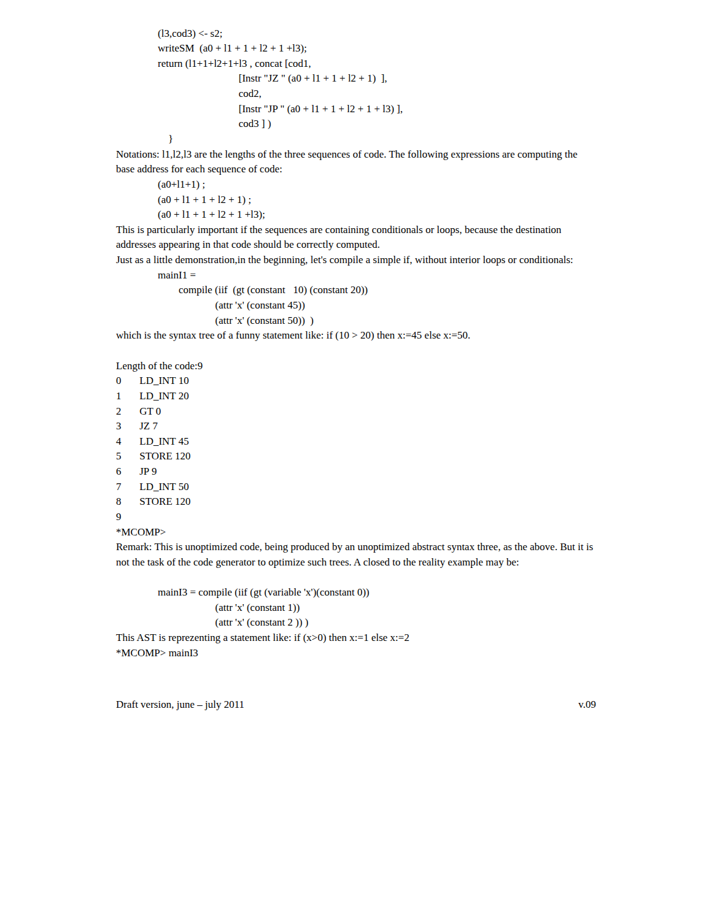(l3,cod3) <- s2;
writeSM  (a0 + l1 + 1 + l2 + 1 +l3);
return (l1+1+l2+1+l3 , concat [cod1,
                               [Instr "JZ " (a0 + l1 + 1 + l2 + 1)  ],
                               cod2,
                               [Instr "JP " (a0 + l1 + 1 + l2 + 1 + l3) ],
                               cod3 ] )
    }
Notations: l1,l2,l3 are the lengths of the three sequences of code. The following expressions are computing the base address for each sequence of code:
(a0+l1+1) ;
(a0 + l1 + 1 + l2 + 1) ;
(a0 + l1 + 1 + l2 + 1 +l3);
This is particularly important if the sequences are containing conditionals or loops, because the destination addresses appearing in that code should be correctly computed.
Just as a little demonstration,in the beginning, let's compile a simple if, without interior loops or conditionals:
mainI1 =
        compile (iif  (gt (constant   10) (constant 20))
                      (attr 'x' (constant 45))
                      (attr 'x' (constant 50))  )
which is the syntax tree of a funny statement like: if (10 > 20) then x:=45 else x:=50.
Length of the code:9
0       LD_INT 10
1       LD_INT 20
2       GT 0
3       JZ 7
4       LD_INT 45
5       STORE 120
6       JP 9
7       LD_INT 50
8       STORE 120
9
*MCOMP>
Remark: This is unoptimized code, being produced by an unoptimized abstract syntax three, as the above. But it is not the task of the code generator to optimize such trees. A closed to the reality example may be:
mainI3 = compile (iif (gt (variable 'x')(constant 0))
                      (attr 'x' (constant 1))
                      (attr 'x' (constant 2 )) )
This AST is reprezenting a statement like: if (x>0) then x:=1 else x:=2
*MCOMP> mainI3
Draft version, june – july 2011 v.09